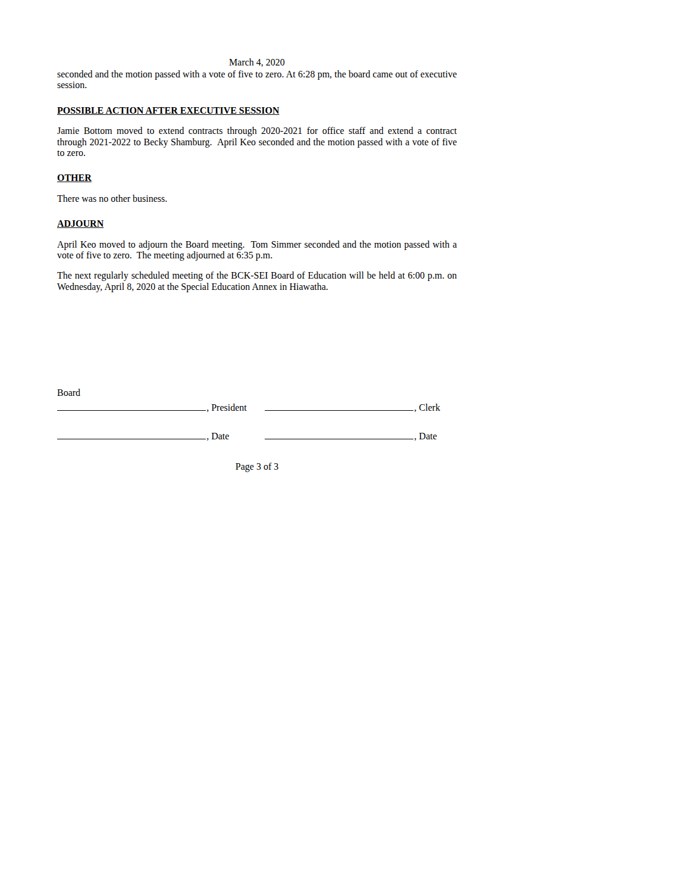March 4, 2020
seconded and the motion passed with a vote of five to zero. At 6:28 pm, the board came out of executive session.
POSSIBLE ACTION AFTER EXECUTIVE SESSION
Jamie Bottom moved to extend contracts through 2020-2021 for office staff and extend a contract through 2021-2022 to Becky Shamburg. April Keo seconded and the motion passed with a vote of five to zero.
OTHER
There was no other business.
ADJOURN
April Keo moved to adjourn the Board meeting. Tom Simmer seconded and the motion passed with a vote of five to zero. The meeting adjourned at 6:35 p.m.
The next regularly scheduled meeting of the BCK-SEI Board of Education will be held at 6:00 p.m. on Wednesday, April 8, 2020 at the Special Education Annex in Hiawatha.
| Board |
| , President | , Clerk |
| , Date | , Date |
Page 3 of 3